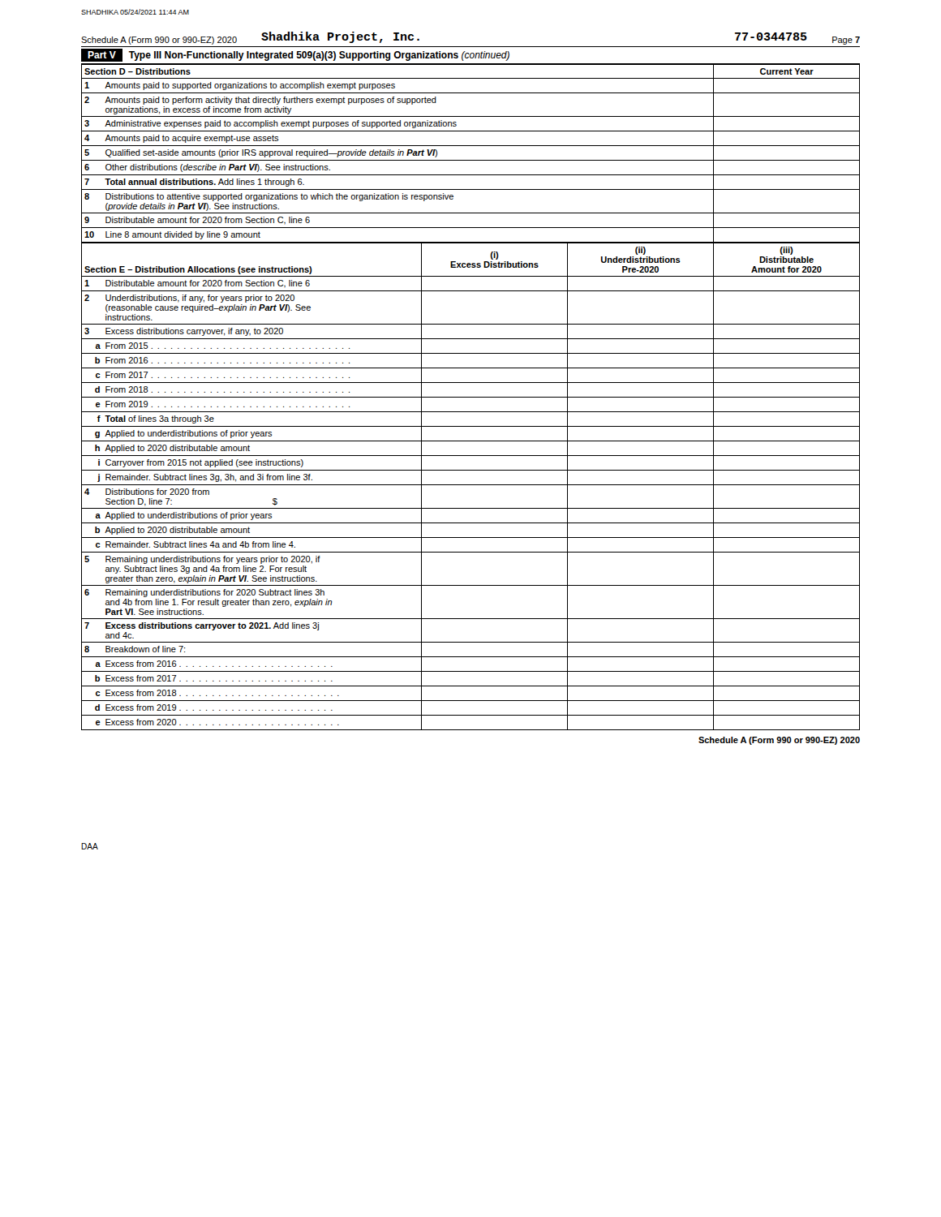SHADHIKA 05/24/2021 11:44 AM
Schedule A (Form 990 or 990-EZ) 2020 Shadhika Project, Inc. 77-0344785 Page 7
Part V Type III Non-Functionally Integrated 509(a)(3) Supporting Organizations (continued)
| Section D – Distributions | Current Year |
| 1 | Amounts paid to supported organizations to accomplish exempt purposes | |
| 2 | Amounts paid to perform activity that directly furthers exempt purposes of supported organizations, in excess of income from activity | |
| 3 | Administrative expenses paid to accomplish exempt purposes of supported organizations | |
| 4 | Amounts paid to acquire exempt-use assets | |
| 5 | Qualified set-aside amounts (prior IRS approval required— provide details in Part VI ) | |
| 6 | Other distributions ( describe in Part VI ). See instructions. | |
| 7 | Total annual distributions. Add lines 1 through 6. | |
| 8 | Distributions to attentive supported organizations to which the organization is responsive ( provide details in Part VI ). See instructions. | |
| 9 | Distributable amount for 2020 from Section C, line 6 | |
| 10 | Line 8 amount divided by line 9 amount | |
| Section E – Distribution Allocations (see instructions) | (i) Excess Distributions | (ii) Underdistributions Pre-2020 | (iii) Distributable Amount for 2020 |
| 1 | Distributable amount for 2020 from Section C, line 6 | | | |
| 2 | Underdistributions, if any, for years prior to 2020 (reasonable cause required– explain in Part VI ). See instructions. | | | |
| 3 | Excess distributions carryover, if any, to 2020 | | | |
| a | From 2015 . . . . . . . . . . . . . . . . . . . . . . . . . . . . . . . | | | |
| b | From 2016 . . . . . . . . . . . . . . . . . . . . . . . . . . . . . . . | | | |
| c | From 2017 . . . . . . . . . . . . . . . . . . . . . . . . . . . . . . . | | | |
| d | From 2018 . . . . . . . . . . . . . . . . . . . . . . . . . . . . . . . | | | |
| e | From 2019 . . . . . . . . . . . . . . . . . . . . . . . . . . . . . . . | | | |
| f | Total of lines 3a through 3e | | | |
| g | Applied to underdistributions of prior years | | | |
| h | Applied to 2020 distributable amount | | | |
| i | Carryover from 2015 not applied (see instructions) | | | |
| j | Remainder. Subtract lines 3g, 3h, and 3i from line 3f. | | | |
| 4 | Distributions for 2020 from Section D, line 7: $ | | | |
| a | Applied to underdistributions of prior years | | | |
| b | Applied to 2020 distributable amount | | | |
| c | Remainder. Subtract lines 4a and 4b from line 4. | | | |
| 5 | Remaining underdistributions for years prior to 2020, if any. Subtract lines 3g and 4a from line 2. For result greater than zero, explain in Part VI . See instructions. | | | |
| 6 | Remaining underdistributions for 2020 Subtract lines 3h and 4b from line 1. For result greater than zero, explain in Part VI . See instructions. | | | |
| 7 | Excess distributions carryover to 2021. Add lines 3j and 4c. | | | |
| 8 | Breakdown of line 7: | | | |
| a | Excess from 2016 . . . . . . . . . . . . . . . . . . . . . . . . | | | |
| b | Excess from 2017 . . . . . . . . . . . . . . . . . . . . . . . . | | | |
| c | Excess from 2018 . . . . . . . . . . . . . . . . . . . . . . . . . | | | |
| d | Excess from 2019 . . . . . . . . . . . . . . . . . . . . . . . . | | | |
| e | Excess from 2020 . . . . . . . . . . . . . . . . . . . . . . . . . | | | |
Schedule A (Form 990 or 990-EZ) 2020
DAA